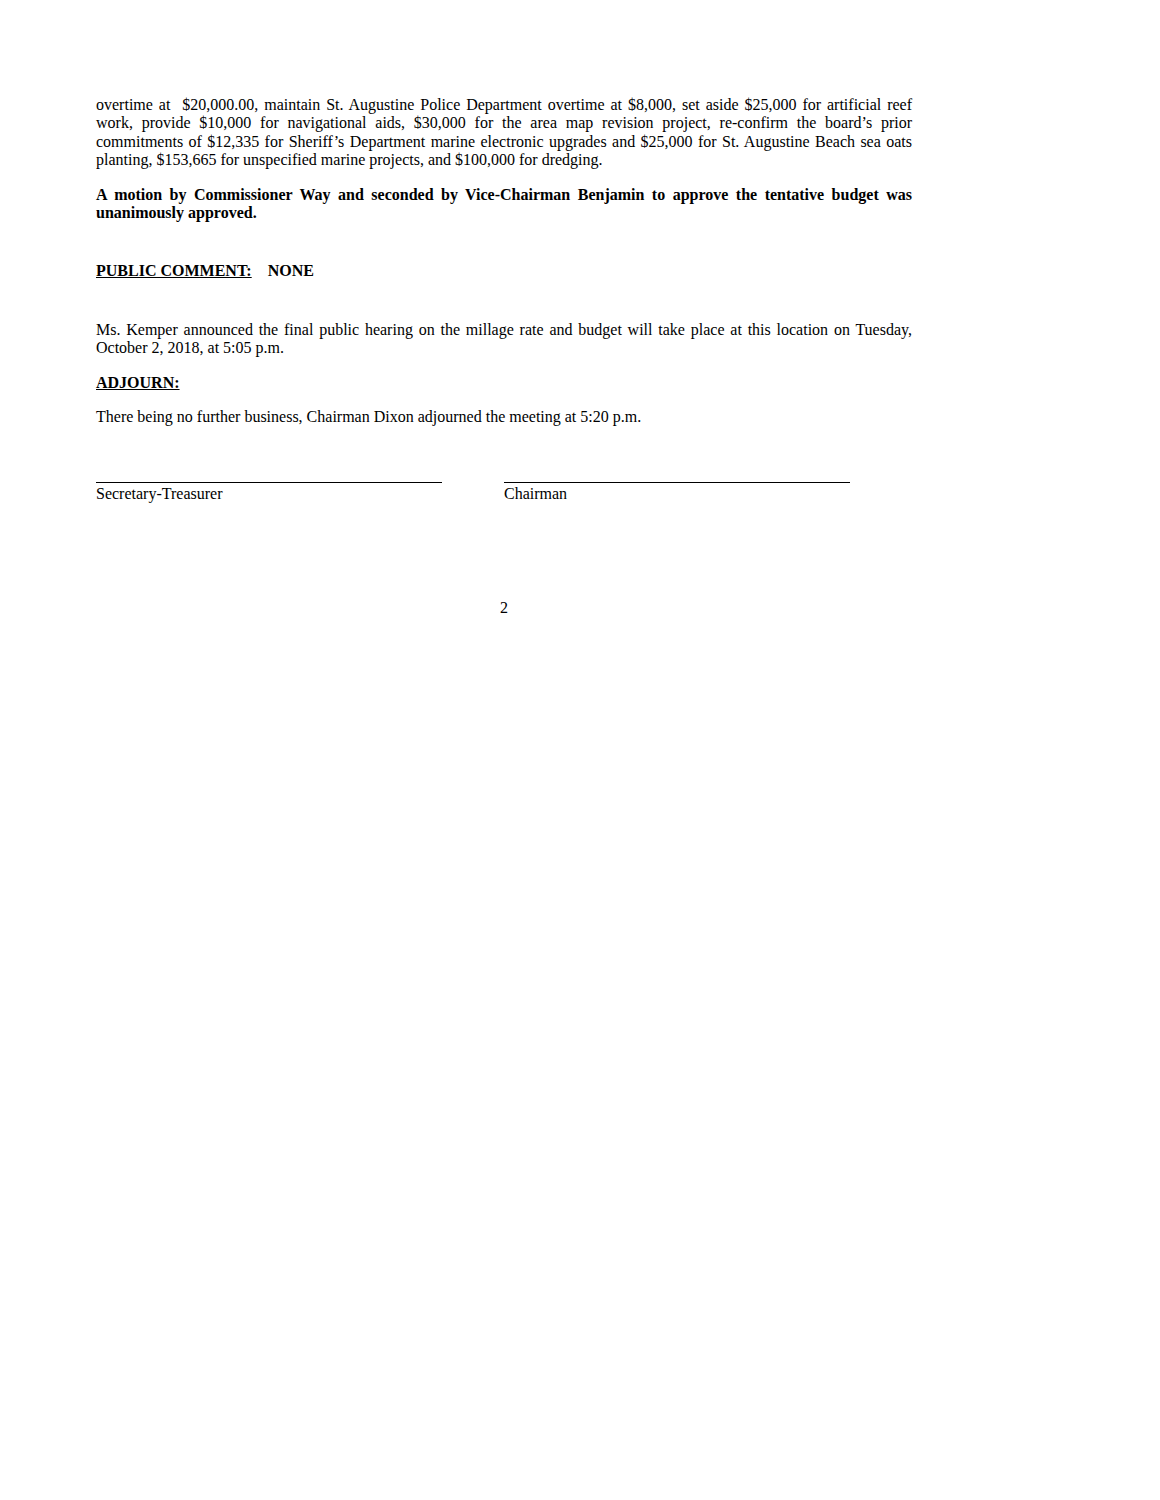overtime at $20,000.00, maintain St. Augustine Police Department overtime at $8,000, set aside $25,000 for artificial reef work, provide $10,000 for navigational aids, $30,000 for the area map revision project, re-confirm the board’s prior commitments of $12,335 for Sheriff’s Department marine electronic upgrades and $25,000 for St. Augustine Beach sea oats planting, $153,665 for unspecified marine projects, and $100,000 for dredging.
A motion by Commissioner Way and seconded by Vice-Chairman Benjamin to approve the tentative budget was unanimously approved.
PUBLIC COMMENT: NONE
Ms. Kemper announced the final public hearing on the millage rate and budget will take place at this location on Tuesday, October 2, 2018, at 5:05 p.m.
ADJOURN:
There being no further business, Chairman Dixon adjourned the meeting at 5:20 p.m.
| Secretary-Treasurer | Chairman |
2